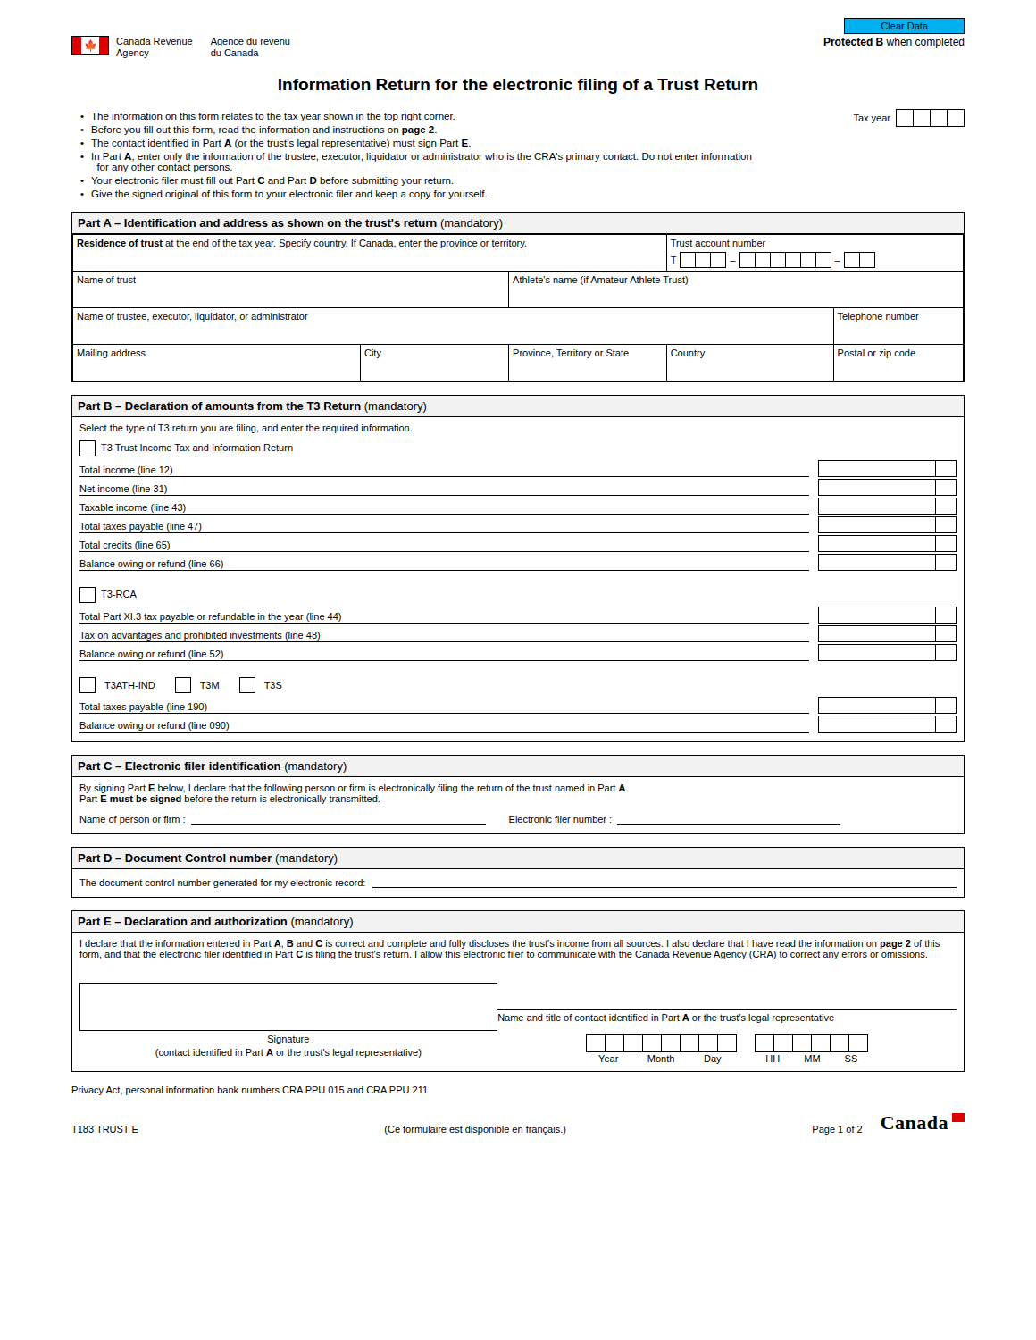Clear Data
🍁
Canada Revenue
Agency
Agence du revenu
du Canada
Protected B when completed
Information Return for the electronic filing of a Trust Return
Tax year
The information on this form relates to the tax year shown in the top right corner.
Before you fill out this form, read the information and instructions on page 2.
The contact identified in Part A (or the trust's legal representative) must sign Part E.
In Part A, enter only the information of the trustee, executor, liquidator or administrator who is the CRA's primary contact. Do not enter information
for any other contact persons.
Your electronic filer must fill out Part C and Part D before submitting your return.
Give the signed original of this form to your electronic filer and keep a copy for yourself.
Part A – Identification and address as shown on the trust's return (mandatory)
| Residence of trust at the end of the tax year. Specify country. If Canada, enter the province or territory. | Trust account number T – – |
| Name of trust | Athlete's name (if Amateur Athlete Trust) |
| Name of trustee, executor, liquidator, or administrator | Telephone number |
| Mailing address | City | Province, Territory or State | Country | Postal or zip code |
Part B – Declaration of amounts from the T3 Return (mandatory)
Select the type of T3 return you are filing, and enter the required information.
T3 Trust Income Tax and Information Return
Total income (line 12)
Net income (line 31)
Taxable income (line 43)
Total taxes payable (line 47)
Total credits (line 65)
Balance owing or refund (line 66)
T3-RCA
Total Part XI.3 tax payable or refundable in the year (line 44)
Tax on advantages and prohibited investments (line 48)
Balance owing or refund (line 52)
T3ATH-IND T3M T3S
Total taxes payable (line 190)
Balance owing or refund (line 090)
Part C – Electronic filer identification (mandatory)
By signing Part E below, I declare that the following person or firm is electronically filing the return of the trust named in Part A.
Part E must be signed before the return is electronically transmitted.
Name of person or firm : Electronic filer number :
Part D – Document Control number (mandatory)
The document control number generated for my electronic record:
Part E – Declaration and authorization (mandatory)
I declare that the information entered in Part A, B and C is correct and complete and fully discloses the trust's income from all sources. I also declare that I have read the information on page 2 of this form, and that the electronic filer identified in Part C is filing the trust's return. I allow this electronic filer to communicate with the Canada Revenue Agency (CRA) to correct any errors or omissions.
Name and title of contact identified in Part A or the trust's legal representative
Signature
(contact identified in Part A or the trust's legal representative)
Year Month Day HH MM SS
Privacy Act, personal information bank numbers CRA PPU 015 and CRA PPU 211
T183 TRUST E
(Ce formulaire est disponible en français.)
Page 1 of 2
Canada